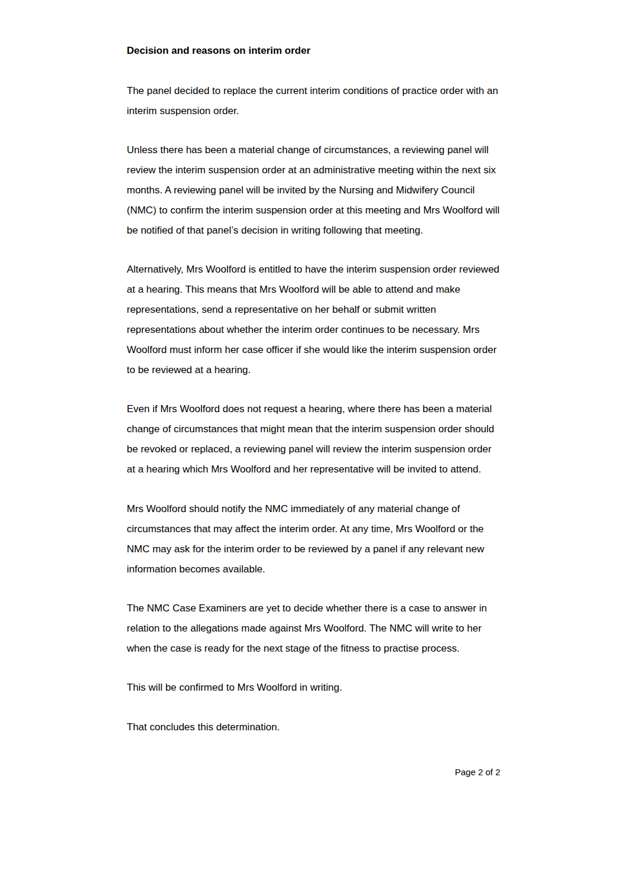Decision and reasons on interim order
The panel decided to replace the current interim conditions of practice order with an interim suspension order.
Unless there has been a material change of circumstances, a reviewing panel will review the interim suspension order at an administrative meeting within the next six months. A reviewing panel will be invited by the Nursing and Midwifery Council (NMC) to confirm the interim suspension order at this meeting and Mrs Woolford will be notified of that panel’s decision in writing following that meeting.
Alternatively, Mrs Woolford is entitled to have the interim suspension order reviewed at a hearing. This means that Mrs Woolford will be able to attend and make representations, send a representative on her behalf or submit written representations about whether the interim order continues to be necessary. Mrs Woolford must inform her case officer if she would like the interim suspension order to be reviewed at a hearing.
Even if Mrs Woolford does not request a hearing, where there has been a material change of circumstances that might mean that the interim suspension order should be revoked or replaced, a reviewing panel will review the interim suspension order at a hearing which Mrs Woolford and her representative will be invited to attend.
Mrs Woolford should notify the NMC immediately of any material change of circumstances that may affect the interim order. At any time, Mrs Woolford or the NMC may ask for the interim order to be reviewed by a panel if any relevant new information becomes available.
The NMC Case Examiners are yet to decide whether there is a case to answer in relation to the allegations made against Mrs Woolford. The NMC will write to her when the case is ready for the next stage of the fitness to practise process.
This will be confirmed to Mrs Woolford in writing.
That concludes this determination.
Page 2 of 2